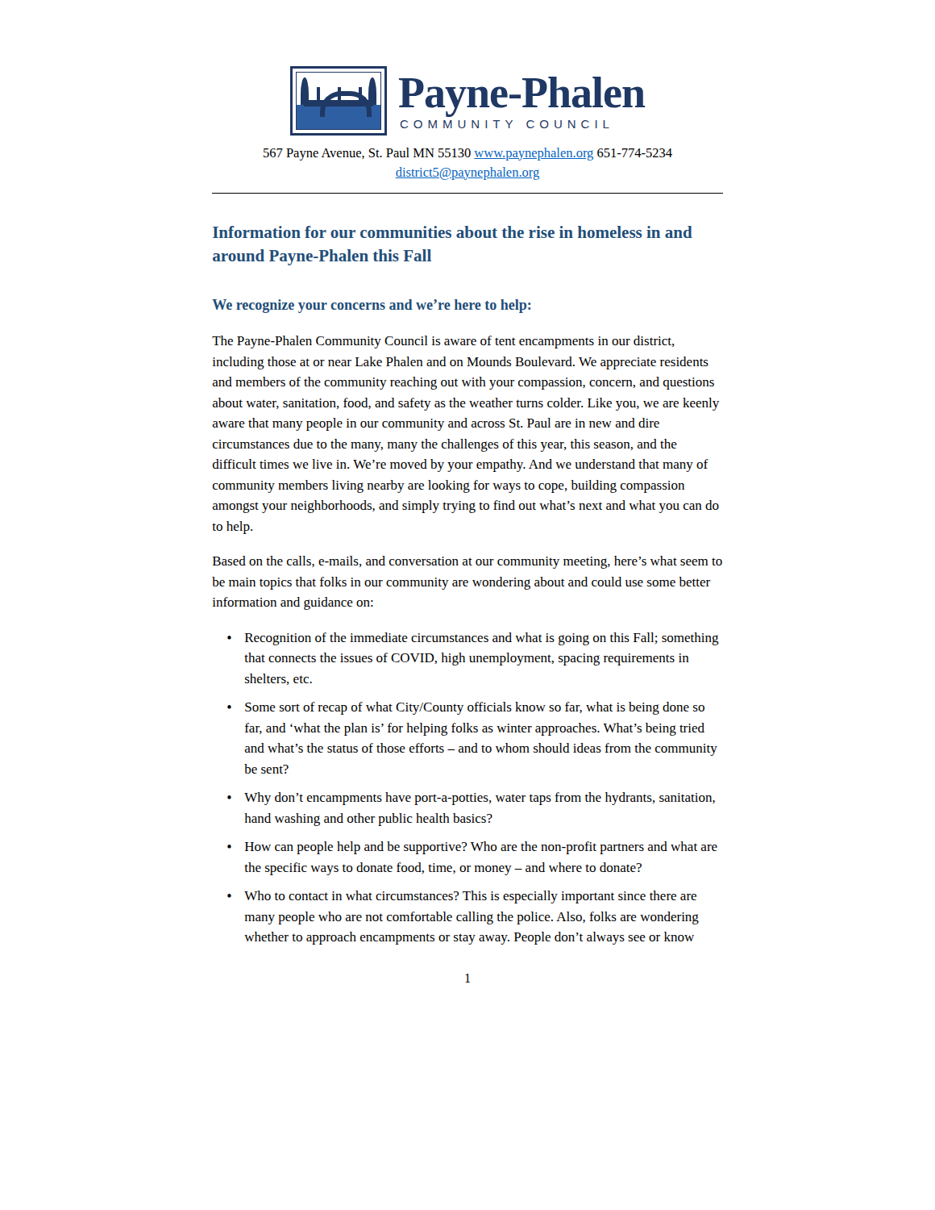Payne-Phalen
COMMUNITY COUNCIL
567 Payne Avenue, St. Paul MN 55130 www.paynephalen.org 651-774-5234
district5@paynephalen.org
Information for our communities about the rise in homeless in and around Payne-Phalen this Fall
We recognize your concerns and we’re here to help:
The Payne-Phalen Community Council is aware of tent encampments in our district, including those at or near Lake Phalen and on Mounds Boulevard. We appreciate residents and members of the community reaching out with your compassion, concern, and questions about water, sanitation, food, and safety as the weather turns colder. Like you, we are keenly aware that many people in our community and across St. Paul are in new and dire circumstances due to the many, many the challenges of this year, this season, and the difficult times we live in. We’re moved by your empathy. And we understand that many of community members living nearby are looking for ways to cope, building compassion amongst your neighborhoods, and simply trying to find out what’s next and what you can do to help.
Based on the calls, e-mails, and conversation at our community meeting, here’s what seem to be main topics that folks in our community are wondering about and could use some better information and guidance on:
Recognition of the immediate circumstances and what is going on this Fall; something that connects the issues of COVID, high unemployment, spacing requirements in shelters, etc.
Some sort of recap of what City/County officials know so far, what is being done so far, and ‘what the plan is’ for helping folks as winter approaches. What’s being tried and what’s the status of those efforts – and to whom should ideas from the community be sent?
Why don’t encampments have port-a-potties, water taps from the hydrants, sanitation, hand washing and other public health basics?
How can people help and be supportive? Who are the non-profit partners and what are the specific ways to donate food, time, or money – and where to donate?
Who to contact in what circumstances? This is especially important since there are many people who are not comfortable calling the police. Also, folks are wondering whether to approach encampments or stay away. People don’t always see or know
1